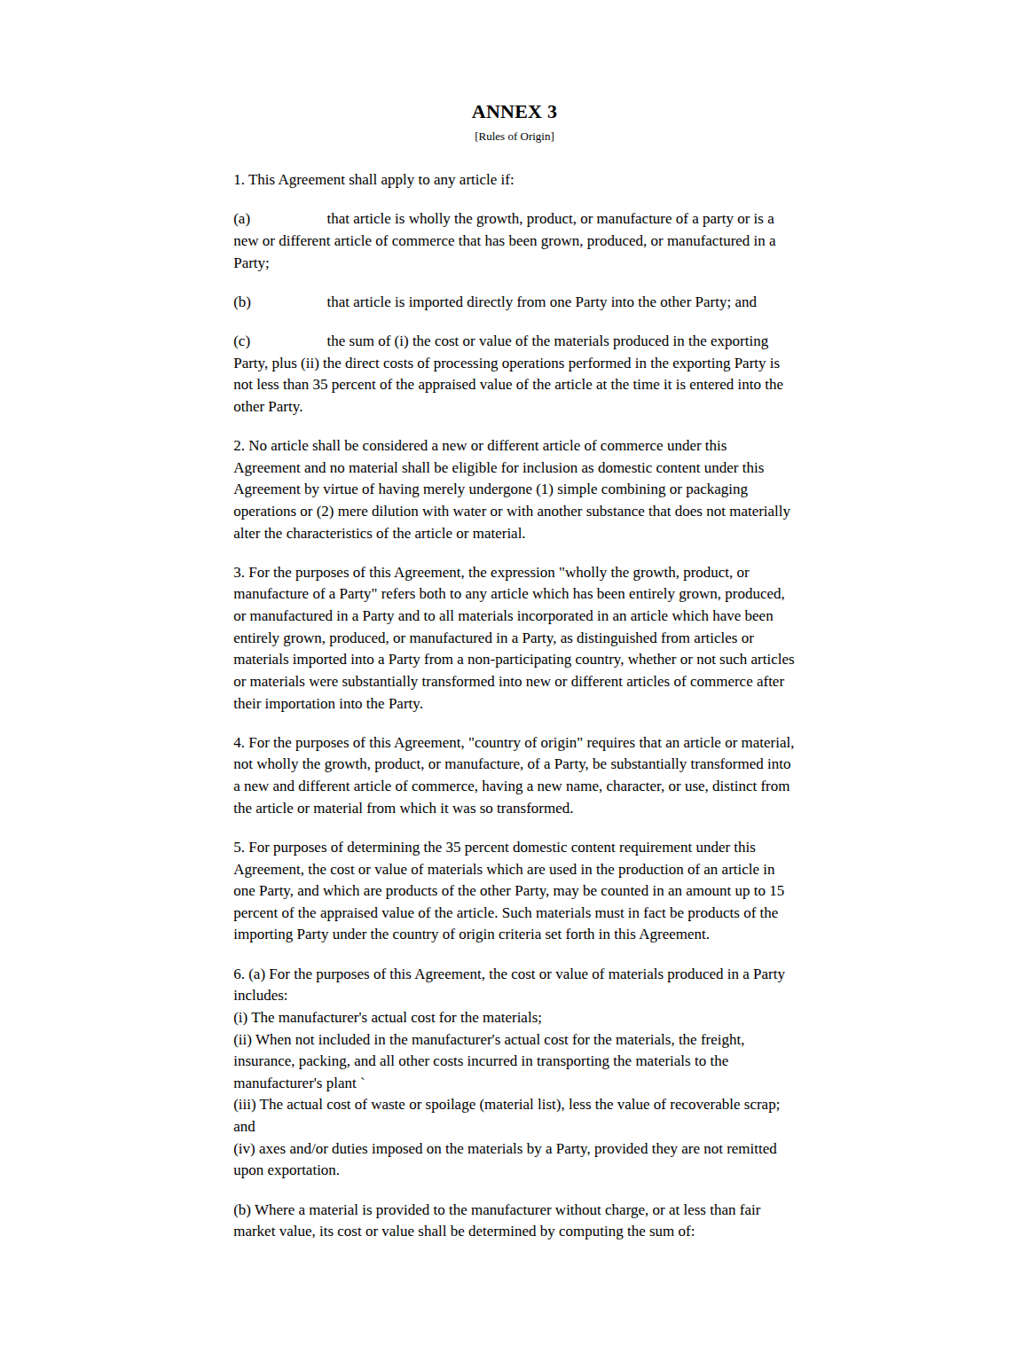ANNEX 3
[Rules of Origin]
1. This Agreement shall apply to any article if:
(a) that article is wholly the growth, product, or manufacture of a party or is a new or different article of commerce that has been grown, produced, or manufactured in a Party;
(b) that article is imported directly from one Party into the other Party; and
(c) the sum of (i) the cost or value of the materials produced in the exporting Party, plus (ii) the direct costs of processing operations performed in the exporting Party is not less than 35 percent of the appraised value of the article at the time it is entered into the other Party.
2. No article shall be considered a new or different article of commerce under this Agreement and no material shall be eligible for inclusion as domestic content under this Agreement by virtue of having merely undergone (1) simple combining or packaging operations or (2) mere dilution with water or with another substance that does not materially alter the characteristics of the article or material.
3. For the purposes of this Agreement, the expression "wholly the growth, product, or manufacture of a Party" refers both to any article which has been entirely grown, produced, or manufactured in a Party and to all materials incorporated in an article which have been entirely grown, produced, or manufactured in a Party, as distinguished from articles or materials imported into a Party from a non-participating country, whether or not such articles or materials were substantially transformed into new or different articles of commerce after their importation into the Party.
4. For the purposes of this Agreement, "country of origin" requires that an article or material, not wholly the growth, product, or manufacture, of a Party, be substantially transformed into a new and different article of commerce, having a new name, character, or use, distinct from the article or material from which it was so transformed.
5. For purposes of determining the 35 percent domestic content requirement under this Agreement, the cost or value of materials which are used in the production of an article in one Party, and which are products of the other Party, may be counted in an amount up to 15 percent of the appraised value of the article. Such materials must in fact be products of the importing Party under the country of origin criteria set forth in this Agreement.
6. (a) For the purposes of this Agreement, the cost or value of materials produced in a Party includes:
(i) The manufacturer's actual cost for the materials;
(ii) When not included in the manufacturer's actual cost for the materials, the freight, insurance, packing, and all other costs incurred in transporting the materials to the manufacturer's plant `
(iii) The actual cost of waste or spoilage (material list), less the value of recoverable scrap; and
(iv) axes and/or duties imposed on the materials by a Party, provided they are not remitted upon exportation.
(b) Where a material is provided to the manufacturer without charge, or at less than fair market value, its cost or value shall be determined by computing the sum of: